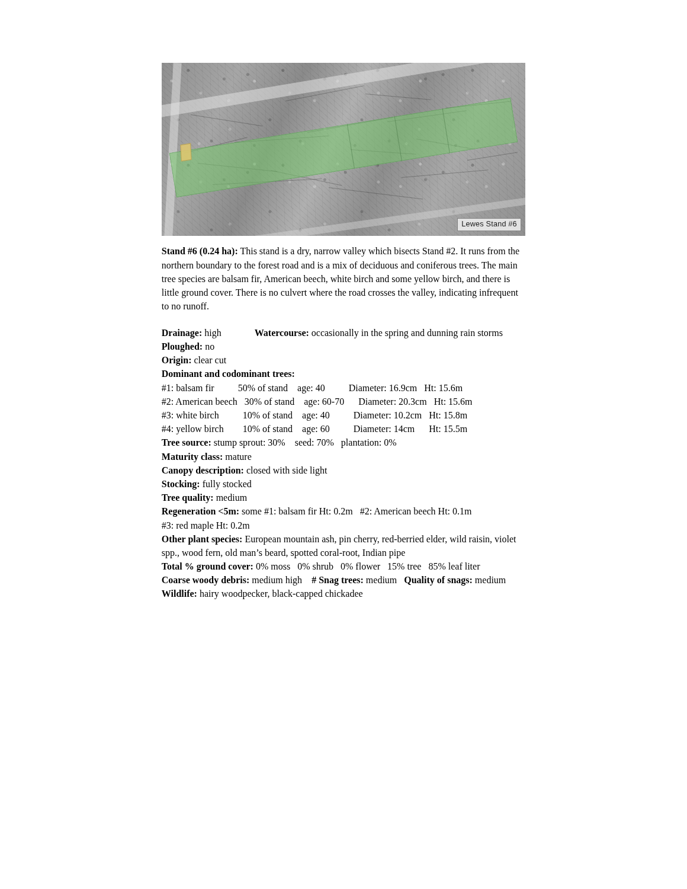Lewes Stand #6
Stand #6 (0.24 ha): This stand is a dry, narrow valley which bisects Stand #2. It runs from the northern boundary to the forest road and is a mix of deciduous and coniferous trees. The main tree species are balsam fir, American beech, white birch and some yellow birch, and there is little ground cover. There is no culvert where the road crosses the valley, indicating infrequent to no runoff.
Drainage: high Watercourse: occasionally in the spring and dunning rain storms
Ploughed: no
Origin: clear cut
Dominant and codominant trees:
#1: balsam fir 50% of stand age: 40 Diameter: 16.9cm Ht: 15.6m
#2: American beech 30% of stand age: 60-70 Diameter: 20.3cm Ht: 15.6m
#3: white birch 10% of stand age: 40 Diameter: 10.2cm Ht: 15.8m
#4: yellow birch 10% of stand age: 60 Diameter: 14cm Ht: 15.5m
Tree source: stump sprout: 30% seed: 70% plantation: 0%
Maturity class: mature
Canopy description: closed with side light
Stocking: fully stocked
Tree quality: medium
Regeneration <5m: some #1: balsam fir Ht: 0.2m #2: American beech Ht: 0.1m
#3: red maple Ht: 0.2m
Other plant species: European mountain ash, pin cherry, red-berried elder, wild raisin, violet spp., wood fern, old man’s beard, spotted coral-root, Indian pipe
Total % ground cover: 0% moss 0% shrub 0% flower 15% tree 85% leaf liter
Coarse woody debris: medium high # Snag trees: medium Quality of snags: medium
Wildlife: hairy woodpecker, black-capped chickadee